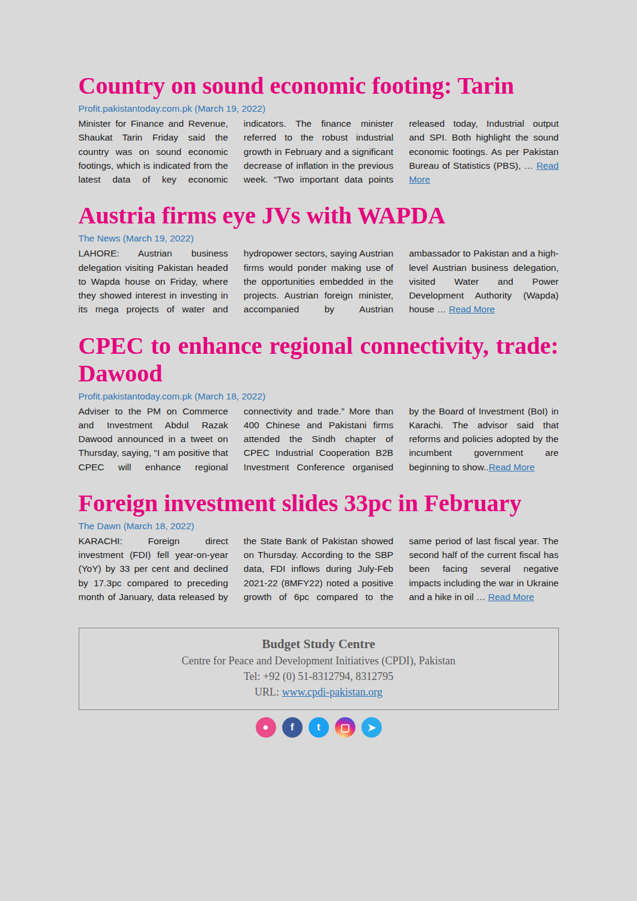Country on sound economic footing: Tarin
Profit.pakistantoday.com.pk (March 19, 2022)
Minister for Finance and Revenue, Shaukat Tarin Friday said the country was on sound economic footings, which is indicated from the latest data of key economic indicators. The finance minister referred to the robust industrial growth in February and a significant decrease of inflation in the previous week. “Two important data points released today, Industrial output and SPI. Both highlight the sound economic footings. As per Pakistan Bureau of Statistics (PBS), … Read More
Austria firms eye JVs with WAPDA
The News (March 19, 2022)
LAHORE: Austrian business delegation visiting Pakistan headed to Wapda house on Friday, where they showed interest in investing in its mega projects of water and hydropower sectors, saying Austrian firms would ponder making use of the opportunities embedded in the projects. Austrian foreign minister, accompanied by Austrian ambassador to Pakistan and a high-level Austrian business delegation, visited Water and Power Development Authority (Wapda) house … Read More
CPEC to enhance regional connectivity, trade: Dawood
Profit.pakistantoday.com.pk (March 18, 2022)
Adviser to the PM on Commerce and Investment Abdul Razak Dawood announced in a tweet on Thursday, saying, “I am positive that CPEC will enhance regional connectivity and trade.” More than 400 Chinese and Pakistani firms attended the Sindh chapter of CPEC Industrial Cooperation B2B Investment Conference organised by the Board of Investment (BoI) in Karachi. The advisor said that reforms and policies adopted by the incumbent government are beginning to show..Read More
Foreign investment slides 33pc in February
The Dawn (March 18, 2022)
KARACHI: Foreign direct investment (FDI) fell year-on-year (YoY) by 33 per cent and declined by 17.3pc compared to preceding month of January, data released by the State Bank of Pakistan showed on Thursday. According to the SBP data, FDI inflows during July-Feb 2021-22 (8MFY22) noted a positive growth of 6pc compared to the same period of last fiscal year. The second half of the current fiscal has been facing several negative impacts including the war in Ukraine and a hike in oil … Read More
Budget Study Centre
Centre for Peace and Development Initiatives (CPDI), Pakistan
Tel: +92 (0) 51-8312794, 8312795
URL: www.cpdi-pakistan.org
● f t ▢ ➤